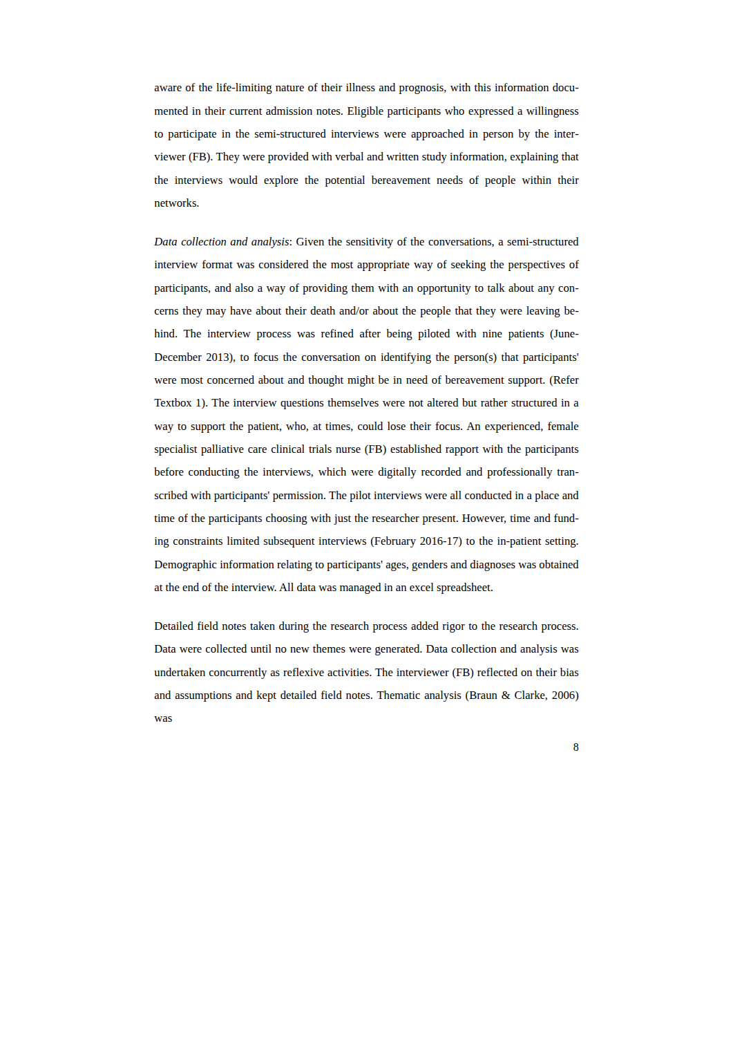aware of the life-limiting nature of their illness and prognosis, with this information documented in their current admission notes. Eligible participants who expressed a willingness to participate in the semi-structured interviews were approached in person by the interviewer (FB). They were provided with verbal and written study information, explaining that the interviews would explore the potential bereavement needs of people within their networks.
Data collection and analysis: Given the sensitivity of the conversations, a semi-structured interview format was considered the most appropriate way of seeking the perspectives of participants, and also a way of providing them with an opportunity to talk about any concerns they may have about their death and/or about the people that they were leaving behind. The interview process was refined after being piloted with nine patients (June-December 2013), to focus the conversation on identifying the person(s) that participants' were most concerned about and thought might be in need of bereavement support. (Refer Textbox 1). The interview questions themselves were not altered but rather structured in a way to support the patient, who, at times, could lose their focus. An experienced, female specialist palliative care clinical trials nurse (FB) established rapport with the participants before conducting the interviews, which were digitally recorded and professionally transcribed with participants' permission. The pilot interviews were all conducted in a place and time of the participants choosing with just the researcher present. However, time and funding constraints limited subsequent interviews (February 2016-17) to the in-patient setting. Demographic information relating to participants' ages, genders and diagnoses was obtained at the end of the interview. All data was managed in an excel spreadsheet.
Detailed field notes taken during the research process added rigor to the research process. Data were collected until no new themes were generated. Data collection and analysis was undertaken concurrently as reflexive activities. The interviewer (FB) reflected on their bias and assumptions and kept detailed field notes. Thematic analysis (Braun & Clarke, 2006) was
8